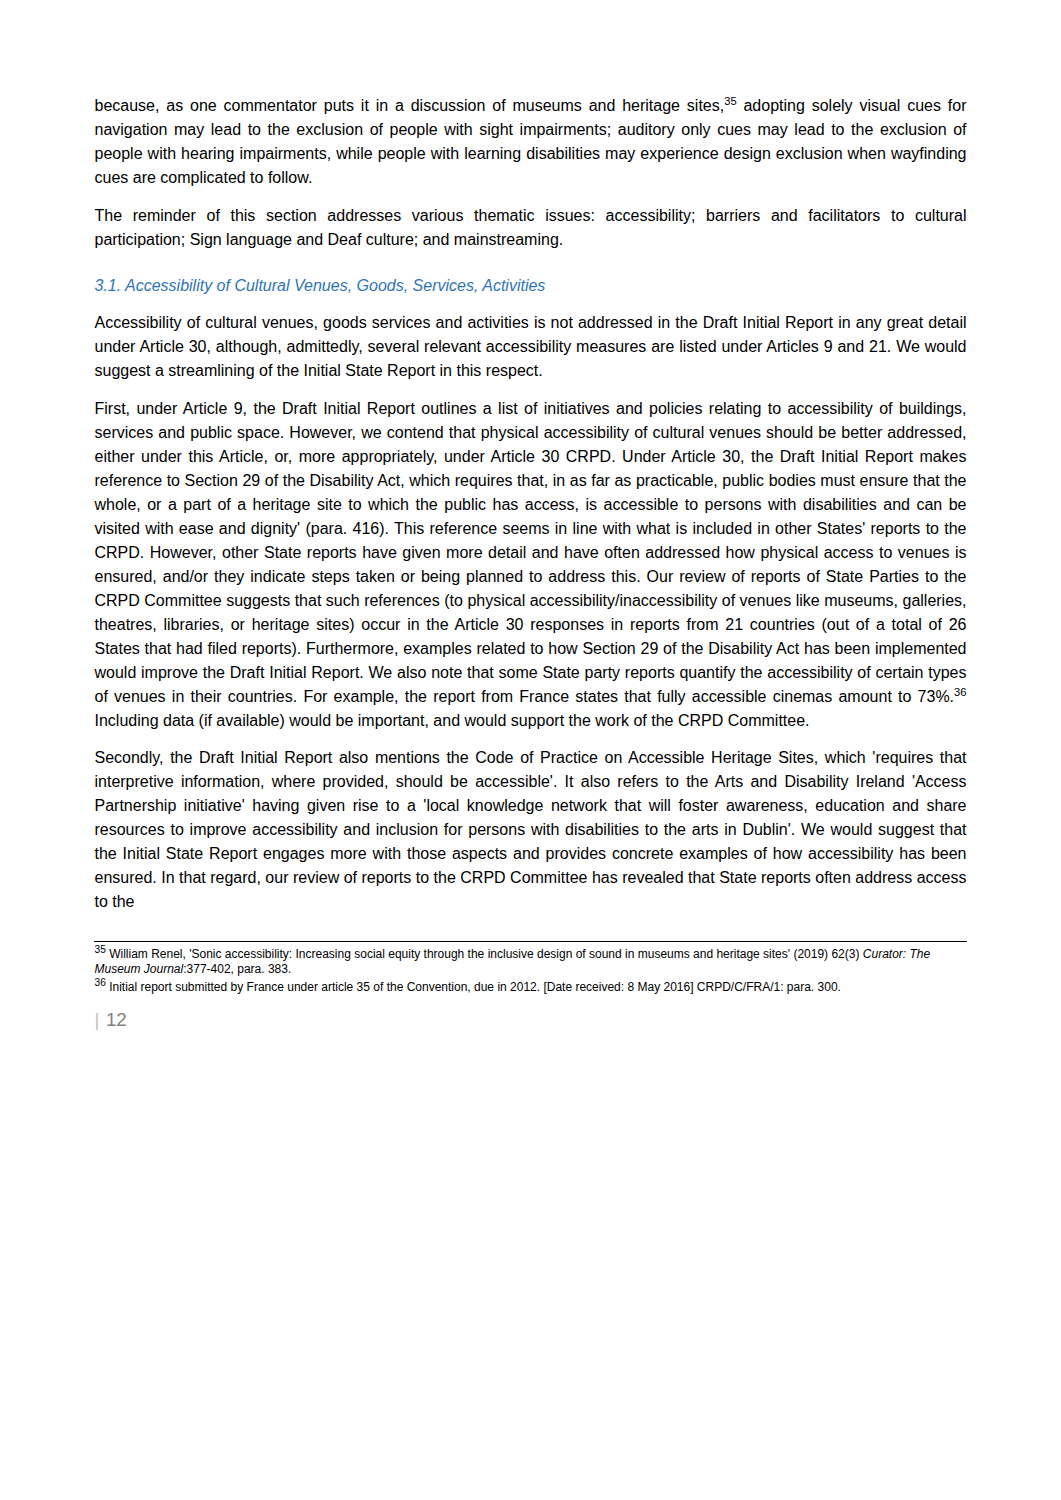because, as one commentator puts it in a discussion of museums and heritage sites,35 adopting solely visual cues for navigation may lead to the exclusion of people with sight impairments; auditory only cues may lead to the exclusion of people with hearing impairments, while people with learning disabilities may experience design exclusion when wayfinding cues are complicated to follow.
The reminder of this section addresses various thematic issues: accessibility; barriers and facilitators to cultural participation; Sign language and Deaf culture; and mainstreaming.
3.1. Accessibility of Cultural Venues, Goods, Services, Activities
Accessibility of cultural venues, goods services and activities is not addressed in the Draft Initial Report in any great detail under Article 30, although, admittedly, several relevant accessibility measures are listed under Articles 9 and 21. We would suggest a streamlining of the Initial State Report in this respect.
First, under Article 9, the Draft Initial Report outlines a list of initiatives and policies relating to accessibility of buildings, services and public space. However, we contend that physical accessibility of cultural venues should be better addressed, either under this Article, or, more appropriately, under Article 30 CRPD. Under Article 30, the Draft Initial Report makes reference to Section 29 of the Disability Act, which requires that, in as far as practicable, public bodies must ensure that the whole, or a part of a heritage site to which the public has access, is accessible to persons with disabilities and can be visited with ease and dignity' (para. 416). This reference seems in line with what is included in other States' reports to the CRPD. However, other State reports have given more detail and have often addressed how physical access to venues is ensured, and/or they indicate steps taken or being planned to address this. Our review of reports of State Parties to the CRPD Committee suggests that such references (to physical accessibility/inaccessibility of venues like museums, galleries, theatres, libraries, or heritage sites) occur in the Article 30 responses in reports from 21 countries (out of a total of 26 States that had filed reports). Furthermore, examples related to how Section 29 of the Disability Act has been implemented would improve the Draft Initial Report. We also note that some State party reports quantify the accessibility of certain types of venues in their countries. For example, the report from France states that fully accessible cinemas amount to 73%.36 Including data (if available) would be important, and would support the work of the CRPD Committee.
Secondly, the Draft Initial Report also mentions the Code of Practice on Accessible Heritage Sites, which 'requires that interpretive information, where provided, should be accessible'. It also refers to the Arts and Disability Ireland 'Access Partnership initiative' having given rise to a 'local knowledge network that will foster awareness, education and share resources to improve accessibility and inclusion for persons with disabilities to the arts in Dublin'. We would suggest that the Initial State Report engages more with those aspects and provides concrete examples of how accessibility has been ensured. In that regard, our review of reports to the CRPD Committee has revealed that State reports often address access to the
35 William Renel, 'Sonic accessibility: Increasing social equity through the inclusive design of sound in museums and heritage sites' (2019) 62(3) Curator: The Museum Journal:377-402, para. 383.
36 Initial report submitted by France under article 35 of the Convention, due in 2012. [Date received: 8 May 2016] CRPD/C/FRA/1: para. 300.
|12